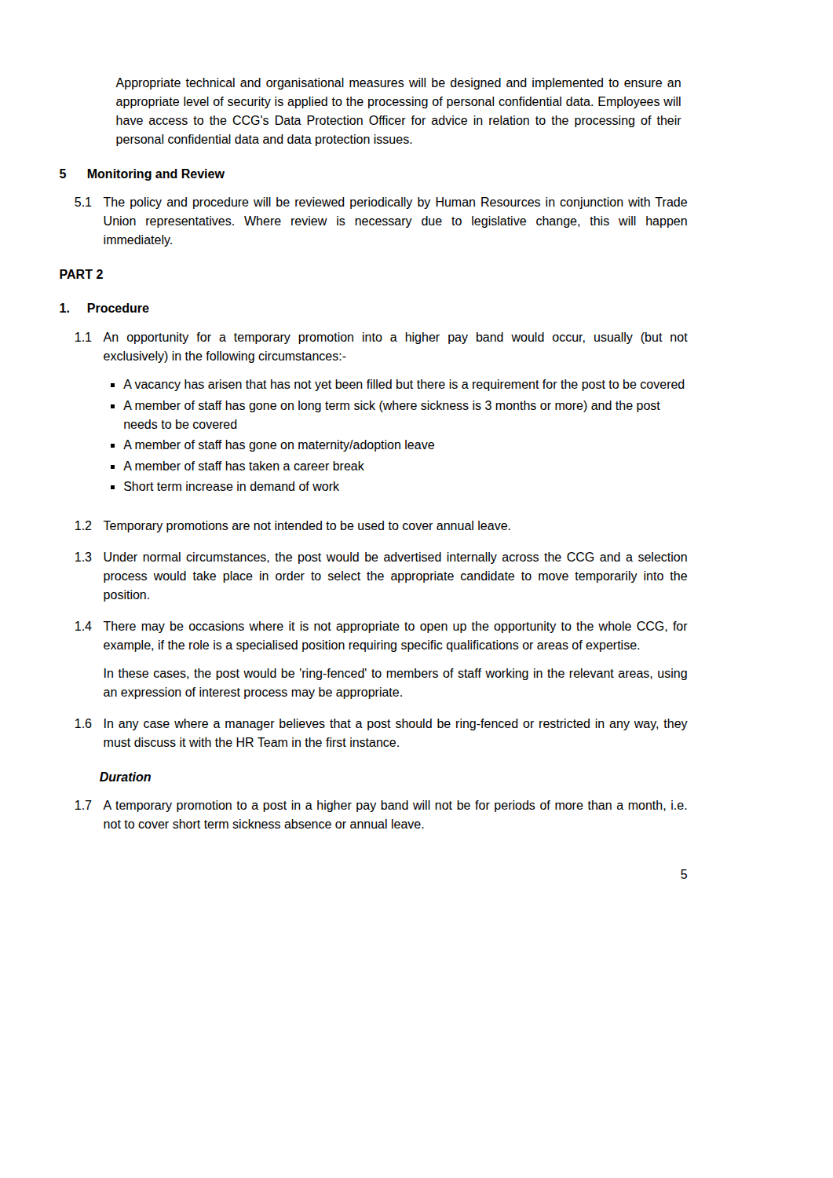Appropriate technical and organisational measures will be designed and implemented to ensure an appropriate level of security is applied to the processing of personal confidential data. Employees will have access to the CCG's Data Protection Officer for advice in relation to the processing of their personal confidential data and data protection issues.
5 Monitoring and Review
5.1
The policy and procedure will be reviewed periodically by Human Resources in conjunction with Trade Union representatives. Where review is necessary due to legislative change, this will happen immediately.
PART 2
1. Procedure
1.1
An opportunity for a temporary promotion into a higher pay band would occur, usually (but not exclusively) in the following circumstances:-
A vacancy has arisen that has not yet been filled but there is a requirement for the post to be covered
A member of staff has gone on long term sick (where sickness is 3 months or more) and the post needs to be covered
A member of staff has gone on maternity/adoption leave
A member of staff has taken a career break
Short term increase in demand of work
1.2
Temporary promotions are not intended to be used to cover annual leave.
1.3
Under normal circumstances, the post would be advertised internally across the CCG and a selection process would take place in order to select the appropriate candidate to move temporarily into the position.
1.4
There may be occasions where it is not appropriate to open up the opportunity to the whole CCG, for example, if the role is a specialised position requiring specific qualifications or areas of expertise.
In these cases, the post would be 'ring-fenced' to members of staff working in the relevant areas, using an expression of interest process may be appropriate.
1.6
In any case where a manager believes that a post should be ring-fenced or restricted in any way, they must discuss it with the HR Team in the first instance.
Duration
1.7
A temporary promotion to a post in a higher pay band will not be for periods of more than a month, i.e. not to cover short term sickness absence or annual leave.
5